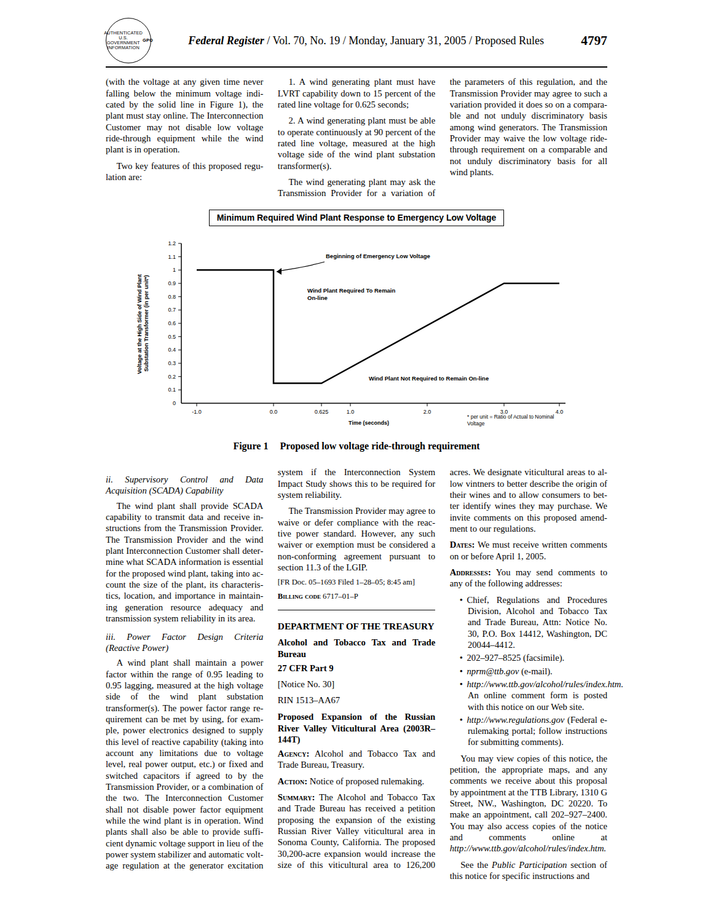AUTHENTICATED
U.S. GOVERNMENT
INFORMATION
GPO
Federal Register / Vol. 70, No. 19 / Monday, January 31, 2005 / Proposed Rules
4797
(with the voltage at any given time never falling below the minimum voltage indicated by the solid line in Figure 1), the plant must stay online. The Interconnection Customer may not disable low voltage ride-through equipment while the wind plant is in operation.
Two key features of this proposed regulation are:
1. A wind generating plant must have LVRT capability down to 15 percent of the rated line voltage for 0.625 seconds;
2. A wind generating plant must be able to operate continuously at 90 percent of the rated line voltage, measured at the high voltage side of the wind plant substation transformer(s).
The wind generating plant may ask the Transmission Provider for a variation of the parameters of this regulation, and the Transmission Provider may agree to such a variation provided it does so on a comparable and not unduly discriminatory basis among wind generators. The Transmission Provider may waive the low voltage ride-through requirement on a comparable and not unduly discriminatory basis for all wind plants.
Minimum Required Wind Plant Response to Emergency Low Voltage
1.2 1.1 1 0.9 0.8 0.7 0.6 0.5 0.4 0.3 0.2 0.1 0 Voltage at the High Side of Wind Plant Substation Transformer (in per unit*) -1.0 0.0 0.625 1.0 2.0 3.0 4.0 Time (seconds) Beginning of Emergency Low Voltage Wind Plant Required To Remain On-line Wind Plant Not Required to Remain On-line * per unit = Ratio of Actual to Nominal Voltage
Figure 1 Proposed low voltage ride-through requirement
ii. Supervisory Control and Data Acquisition (SCADA) Capability
The wind plant shall provide SCADA capability to transmit data and receive instructions from the Transmission Provider. The Transmission Provider and the wind plant Interconnection Customer shall determine what SCADA information is essential for the proposed wind plant, taking into account the size of the plant, its characteristics, location, and importance in maintaining generation resource adequacy and transmission system reliability in its area.
iii. Power Factor Design Criteria (Reactive Power)
A wind plant shall maintain a power factor within the range of 0.95 leading to 0.95 lagging, measured at the high voltage side of the wind plant substation transformer(s). The power factor range requirement can be met by using, for example, power electronics designed to supply this level of reactive capability (taking into account any limitations due to voltage level, real power output, etc.) or fixed and switched capacitors if agreed to by the Transmission Provider, or a combination of the two. The Interconnection Customer shall not disable power factor equipment while the wind plant is in operation. Wind plants shall also be able to provide sufficient dynamic voltage support in lieu of the power system stabilizer and automatic voltage regulation at the generator excitation system if the Interconnection System Impact Study shows this to be required for system reliability.
The Transmission Provider may agree to waive or defer compliance with the reactive power standard. However, any such waiver or exemption must be considered a non-conforming agreement pursuant to section 11.3 of the LGIP.
[FR Doc. 05–1693 Filed 1–28–05; 8:45 am]
Billing code 6717–01–P
DEPARTMENT OF THE TREASURY
Alcohol and Tobacco Tax and Trade Bureau
27 CFR Part 9
[Notice No. 30]
RIN 1513–AA67
Proposed Expansion of the Russian River Valley Viticultural Area (2003R–144T)
Agency: Alcohol and Tobacco Tax and Trade Bureau, Treasury.
Action: Notice of proposed rulemaking.
Summary: The Alcohol and Tobacco Tax and Trade Bureau has received a petition proposing the expansion of the existing Russian River Valley viticultural area in Sonoma County, California. The proposed 30,200-acre expansion would increase the size of this viticultural area to 126,200 acres. We designate viticultural areas to allow vintners to better describe the origin of their wines and to allow consumers to better identify wines they may purchase. We invite comments on this proposed amendment to our regulations.
Dates: We must receive written comments on or before April 1, 2005.
Addresses: You may send comments to any of the following addresses:
Chief, Regulations and Procedures Division, Alcohol and Tobacco Tax and Trade Bureau, Attn: Notice No. 30, P.O. Box 14412, Washington, DC 20044–4412.
202–927–8525 (facsimile).
nprm@ttb.gov (e-mail).
http://www.ttb.gov/alcohol/rules/index.htm. An online comment form is posted with this notice on our Web site.
http://www.regulations.gov (Federal e-rulemaking portal; follow instructions for submitting comments).
You may view copies of this notice, the petition, the appropriate maps, and any comments we receive about this proposal by appointment at the TTB Library, 1310 G Street, NW., Washington, DC 20220. To make an appointment, call 202–927–2400. You may also access copies of the notice and comments online at http://www.ttb.gov/alcohol/rules/index.htm.
See the Public Participation section of this notice for specific instructions and